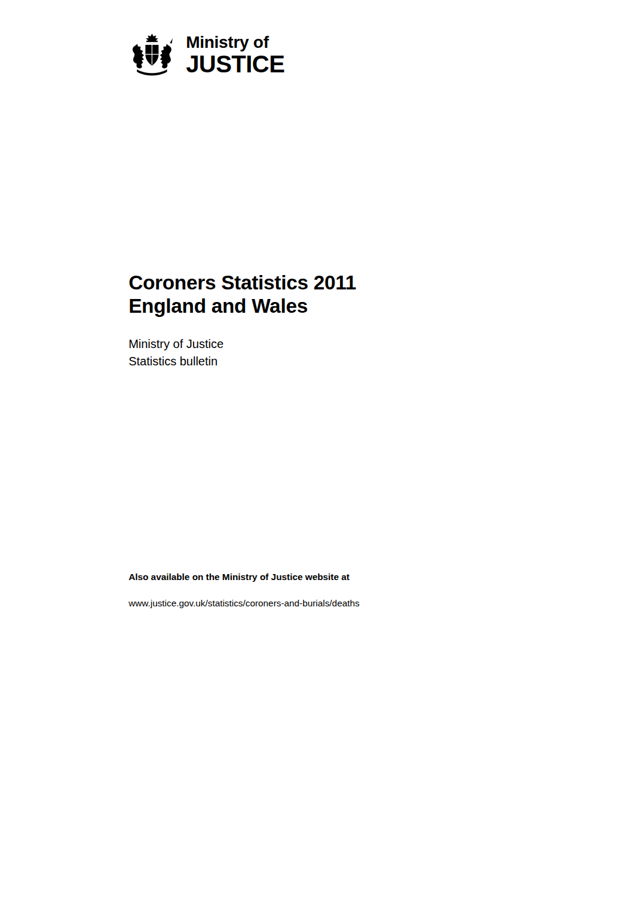Ministry of
JUSTICE
Coroners Statistics 2011
England and Wales
Ministry of Justice
Statistics bulletin
Also available on the Ministry of Justice website at
www.justice.gov.uk/statistics/coroners-and-burials/deaths